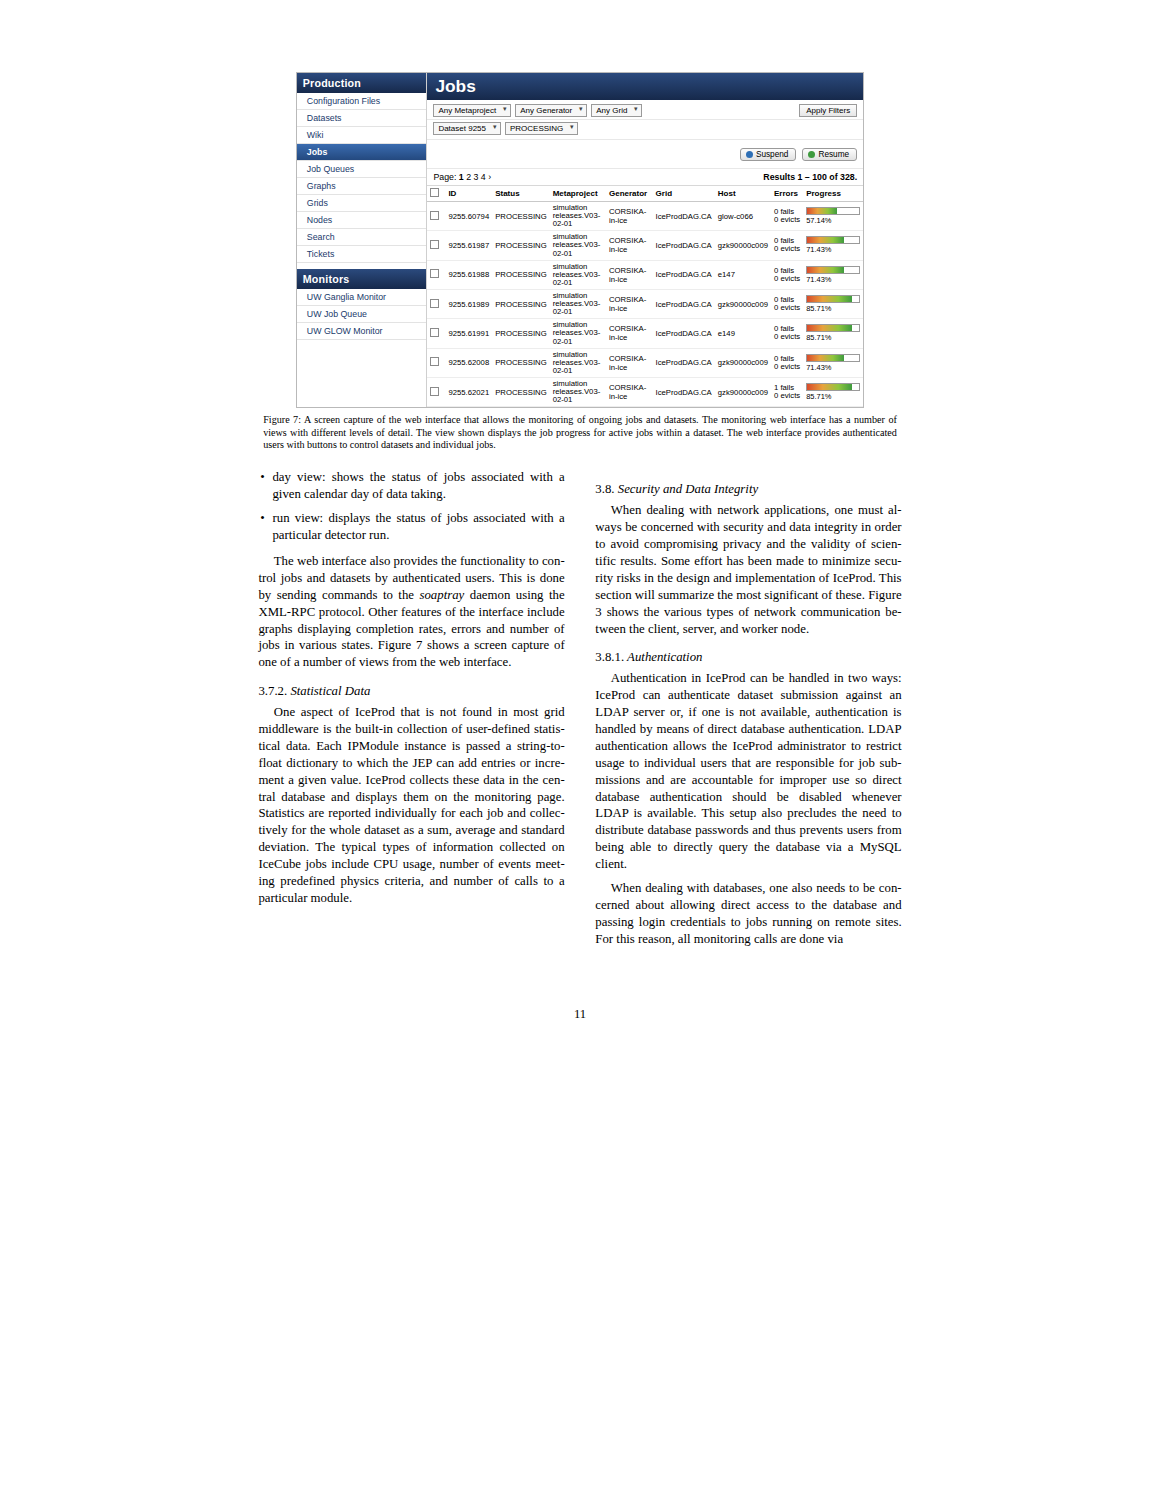Production
Configuration Files
Datasets
Wiki
Jobs
Job Queues
Graphs
Grids
Nodes
Search
Tickets
Monitors
UW Ganglia Monitor
UW Job Queue
UW GLOW Monitor
Jobs
Any Metaproject
Any Generator
Any Grid
Apply Filters
Dataset 9255
PROCESSING
Suspend
Resume
Page: 1 2 3 4 ›
Results 1 – 100 of 328.
| | ID | Status | Metaproject | Generator | Grid | Host | Errors | Progress |
| --- | --- | --- | --- | --- | --- | --- | --- | --- |
| | 9255.60794 | PROCESSING | simulation releases.V03-02-01 | CORSIKA-in-ice | IceProdDAG.CA | glow-c066 | 0 fails 0 evicts | 57.14% |
| | 9255.61987 | PROCESSING | simulation releases.V03-02-01 | CORSIKA-in-ice | IceProdDAG.CA | gzk90000c009 | 0 fails 0 evicts | 71.43% |
| | 9255.61988 | PROCESSING | simulation releases.V03-02-01 | CORSIKA-in-ice | IceProdDAG.CA | e147 | 0 fails 0 evicts | 71.43% |
| | 9255.61989 | PROCESSING | simulation releases.V03-02-01 | CORSIKA-in-ice | IceProdDAG.CA | gzk90000c009 | 0 fails 0 evicts | 85.71% |
| | 9255.61991 | PROCESSING | simulation releases.V03-02-01 | CORSIKA-in-ice | IceProdDAG.CA | e149 | 0 fails 0 evicts | 85.71% |
| | 9255.62008 | PROCESSING | simulation releases.V03-02-01 | CORSIKA-in-ice | IceProdDAG.CA | gzk90000c009 | 0 fails 0 evicts | 71.43% |
| | 9255.62021 | PROCESSING | simulation releases.V03-02-01 | CORSIKA-in-ice | IceProdDAG.CA | gzk90000c009 | 1 fails 0 evicts | 85.71% |
Figure 7: A screen capture of the web interface that allows the monitoring of ongoing jobs and datasets. The monitoring web interface has a number of views with different levels of detail. The view shown displays the job progress for active jobs within a dataset. The web interface provides authenticated users with buttons to control datasets and individual jobs.
day view: shows the status of jobs associated with a given calendar day of data taking.
run view: displays the status of jobs associated with a particular detector run.
The web interface also provides the functionality to control jobs and datasets by authenticated users. This is done by sending commands to the soaptray daemon using the XML-RPC protocol. Other features of the interface include graphs displaying completion rates, errors and number of jobs in various states. Figure 7 shows a screen capture of one of a number of views from the web interface.
3.7.2. Statistical Data
One aspect of IceProd that is not found in most grid middleware is the built-in collection of user-defined statistical data. Each IPModule instance is passed a string-to-float dictionary to which the JEP can add entries or increment a given value. IceProd collects these data in the central database and displays them on the monitoring page. Statistics are reported individually for each job and collectively for the whole dataset as a sum, average and standard deviation. The typical types of information collected on IceCube jobs include CPU usage, number of events meeting predefined physics criteria, and number of calls to a particular module.
3.8. Security and Data Integrity
When dealing with network applications, one must always be concerned with security and data integrity in order to avoid compromising privacy and the validity of scientific results. Some effort has been made to minimize security risks in the design and implementation of IceProd. This section will summarize the most significant of these. Figure 3 shows the various types of network communication between the client, server, and worker node.
3.8.1. Authentication
Authentication in IceProd can be handled in two ways: IceProd can authenticate dataset submission against an LDAP server or, if one is not available, authentication is handled by means of direct database authentication. LDAP authentication allows the IceProd administrator to restrict usage to individual users that are responsible for job submissions and are accountable for improper use so direct database authentication should be disabled whenever LDAP is available. This setup also precludes the need to distribute database passwords and thus prevents users from being able to directly query the database via a MySQL client.
When dealing with databases, one also needs to be concerned about allowing direct access to the database and passing login credentials to jobs running on remote sites. For this reason, all monitoring calls are done via
11